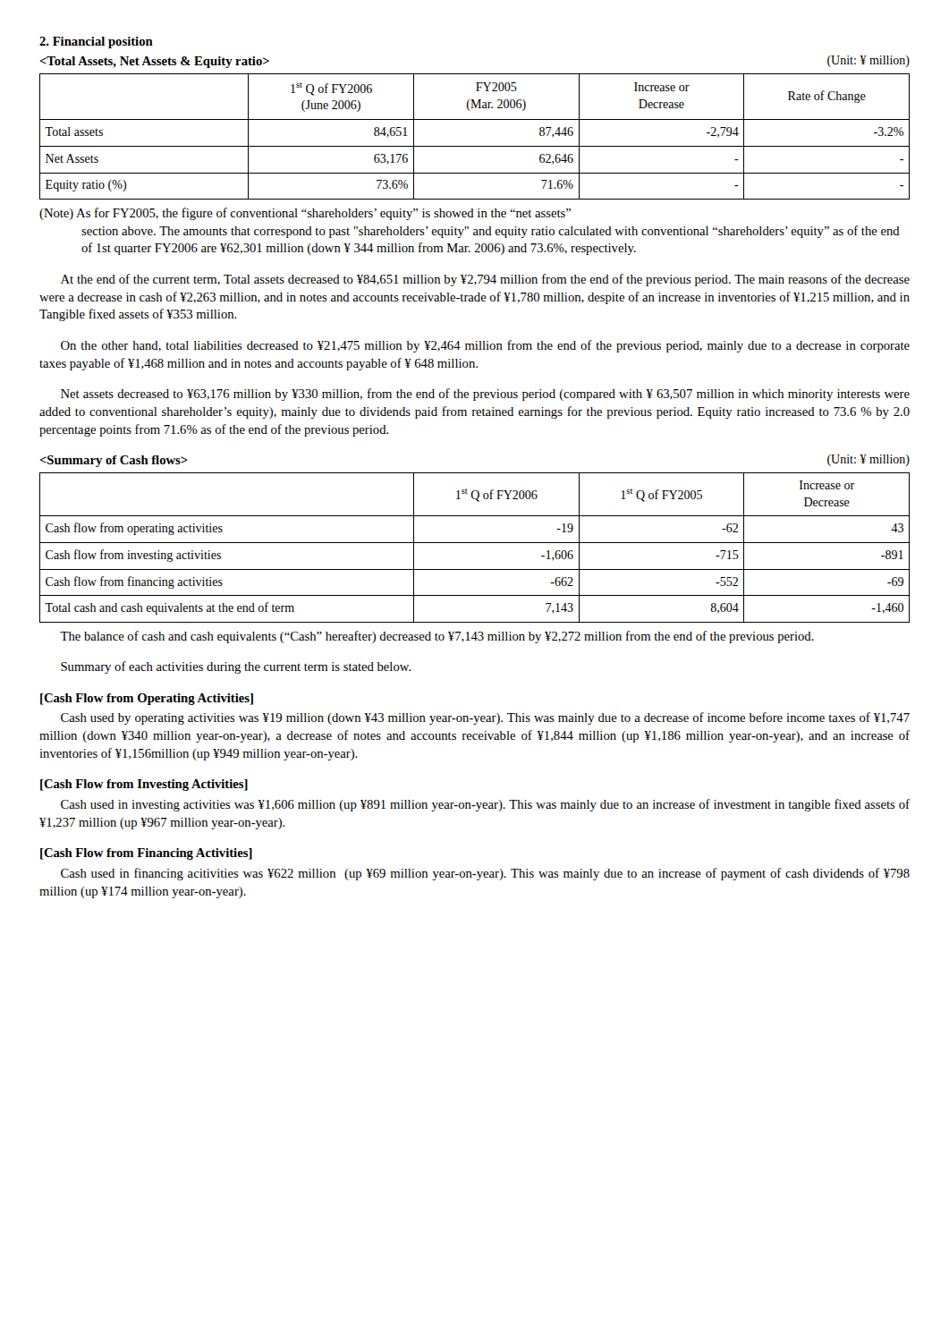2. Financial position
<Total Assets, Net Assets & Equity ratio>
(Unit: ¥ million)
| | 1 st Q of FY2006 (June 2006) | FY2005 (Mar. 2006) | Increase or Decrease | Rate of Change |
| --- | --- | --- | --- | --- |
| Total assets | 84,651 | 87,446 | -2,794 | -3.2% |
| Net Assets | 63,176 | 62,646 | - | - |
| Equity ratio (%) | 73.6% | 71.6% | - | - |
(Note) As for FY2005, the figure of conventional “shareholders’ equity” is showed in the “net assets” section above. The amounts that correspond to past "shareholders’ equity" and equity ratio calculated with conventional “shareholders’ equity” as of the end of 1st quarter FY2006 are ¥62,301 million (down ¥ 344 million from Mar. 2006) and 73.6%, respectively.
At the end of the current term, Total assets decreased to ¥84,651 million by ¥2,794 million from the end of the previous period. The main reasons of the decrease were a decrease in cash of ¥2,263 million, and in notes and accounts receivable-trade of ¥1,780 million, despite of an increase in inventories of ¥1,215 million, and in Tangible fixed assets of ¥353 million.
On the other hand, total liabilities decreased to ¥21,475 million by ¥2,464 million from the end of the previous period, mainly due to a decrease in corporate taxes payable of ¥1,468 million and in notes and accounts payable of ¥ 648 million.
Net assets decreased to ¥63,176 million by ¥330 million, from the end of the previous period (compared with ¥ 63,507 million in which minority interests were added to conventional shareholder’s equity), mainly due to dividends paid from retained earnings for the previous period. Equity ratio increased to 73.6 % by 2.0 percentage points from 71.6% as of the end of the previous period.
<Summary of Cash flows>
(Unit: ¥ million)
| | 1 st Q of FY2006 | 1 st Q of FY2005 | Increase or Decrease |
| --- | --- | --- | --- |
| Cash flow from operating activities | -19 | -62 | 43 |
| Cash flow from investing activities | -1,606 | -715 | -891 |
| Cash flow from financing activities | -662 | -552 | -69 |
| Total cash and cash equivalents at the end of term | 7,143 | 8,604 | -1,460 |
The balance of cash and cash equivalents (“Cash” hereafter) decreased to ¥7,143 million by ¥2,272 million from the end of the previous period.
Summary of each activities during the current term is stated below.
[Cash Flow from Operating Activities]
Cash used by operating activities was ¥19 million (down ¥43 million year-on-year). This was mainly due to a decrease of income before income taxes of ¥1,747 million (down ¥340 million year-on-year), a decrease of notes and accounts receivable of ¥1,844 million (up ¥1,186 million year-on-year), and an increase of inventories of ¥1,156million (up ¥949 million year-on-year).
[Cash Flow from Investing Activities]
Cash used in investing activities was ¥1,606 million (up ¥891 million year-on-year). This was mainly due to an increase of investment in tangible fixed assets of ¥1,237 million (up ¥967 million year-on-year).
[Cash Flow from Financing Activities]
Cash used in financing acitivities was ¥622 million (up ¥69 million year-on-year). This was mainly due to an increase of payment of cash dividends of ¥798 million (up ¥174 million year-on-year).